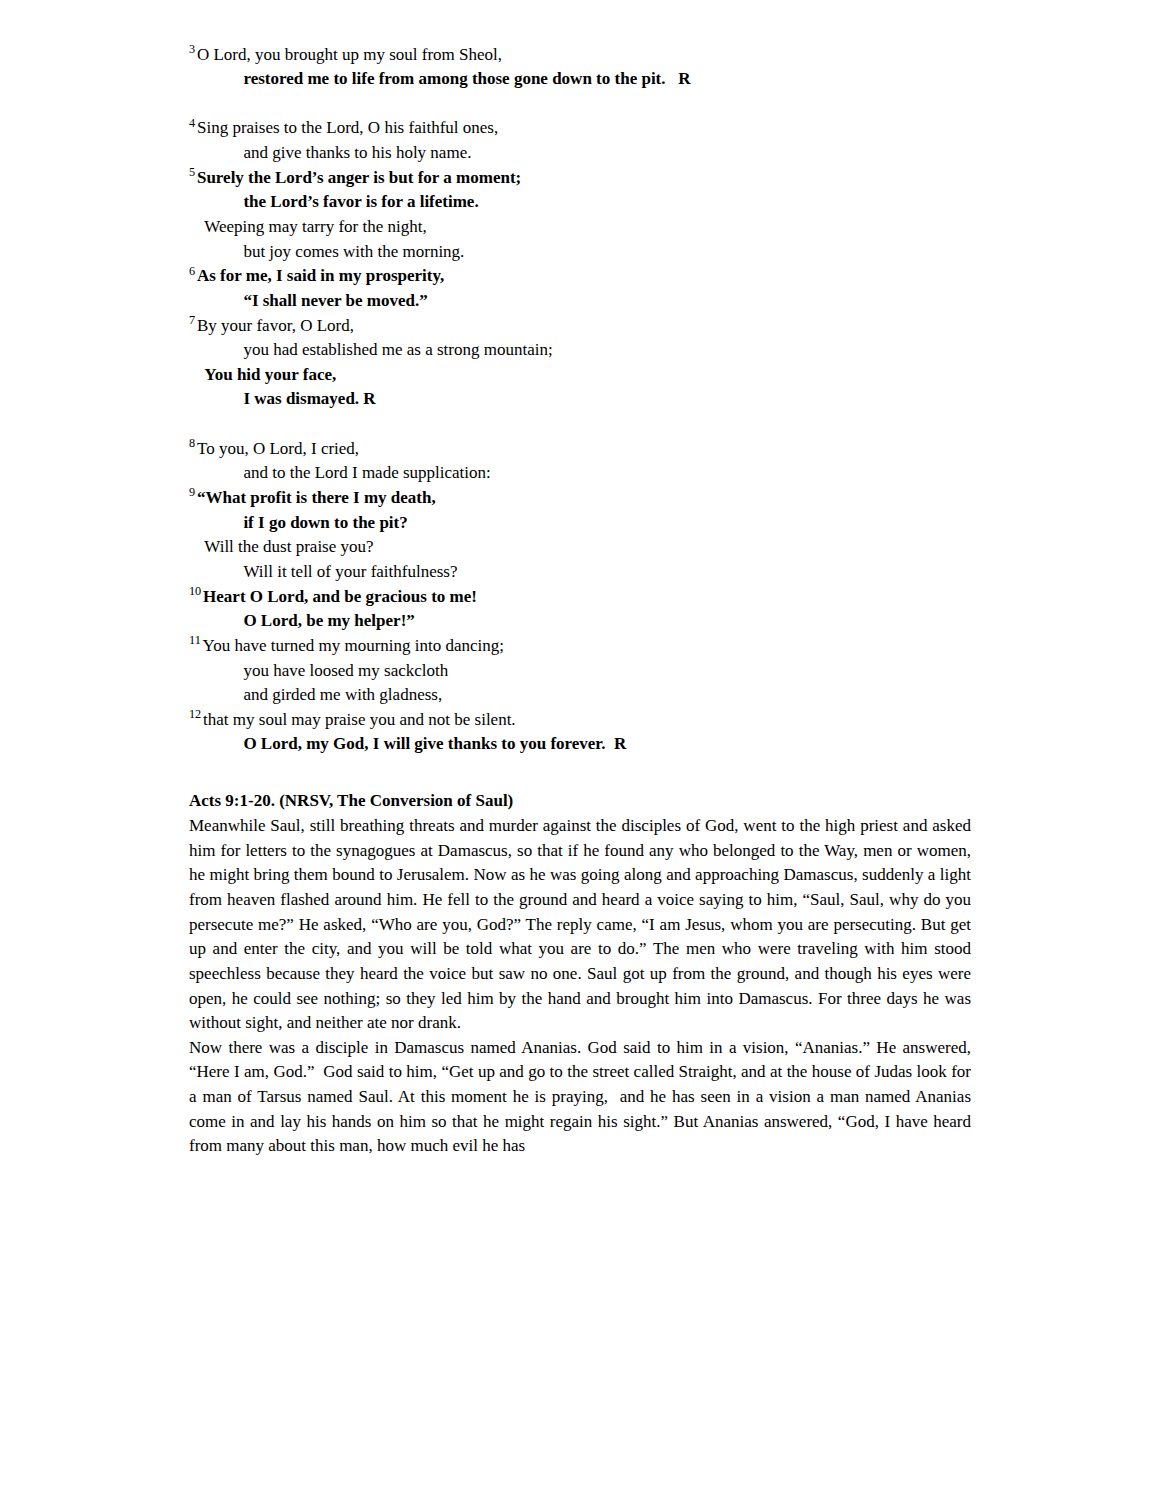3 O Lord, you brought up my soul from Sheol, restored me to life from among those gone down to the pit. R
4 Sing praises to the Lord, O his faithful ones, and give thanks to his holy name.
5 Surely the Lord’s anger is but for a moment; the Lord’s favor is for a lifetime. Weeping may tarry for the night, but joy comes with the morning.
6 As for me, I said in my prosperity, “I shall never be moved.”
7 By your favor, O Lord, you had established me as a strong mountain; You hid your face, I was dismayed. R
8 To you, O Lord, I cried, and to the Lord I made supplication:
9“What profit is there I my death, if I go down to the pit? Will the dust praise you? Will it tell of your faithfulness?
10 Heart O Lord, and be gracious to me! O Lord, be my helper!”
11 You have turned my mourning into dancing; you have loosed my sackcloth and girded me with gladness,
12that my soul may praise you and not be silent. O Lord, my God, I will give thanks to you forever. R
Acts 9:1-20. (NRSV, The Conversion of Saul)
Meanwhile Saul, still breathing threats and murder against the disciples of God, went to the high priest and asked him for letters to the synagogues at Damascus, so that if he found any who belonged to the Way, men or women, he might bring them bound to Jerusalem. Now as he was going along and approaching Damascus, suddenly a light from heaven flashed around him. He fell to the ground and heard a voice saying to him, “Saul, Saul, why do you persecute me?” He asked, “Who are you, God?” The reply came, “I am Jesus, whom you are persecuting. But get up and enter the city, and you will be told what you are to do.” The men who were traveling with him stood speechless because they heard the voice but saw no one. Saul got up from the ground, and though his eyes were open, he could see nothing; so they led him by the hand and brought him into Damascus. For three days he was without sight, and neither ate nor drank.
Now there was a disciple in Damascus named Ananias. God said to him in a vision, “Ananias.” He answered, “Here I am, God.” God said to him, “Get up and go to the street called Straight, and at the house of Judas look for a man of Tarsus named Saul. At this moment he is praying, and he has seen in a vision a man named Ananias come in and lay his hands on him so that he might regain his sight.” But Ananias answered, “God, I have heard from many about this man, how much evil he has